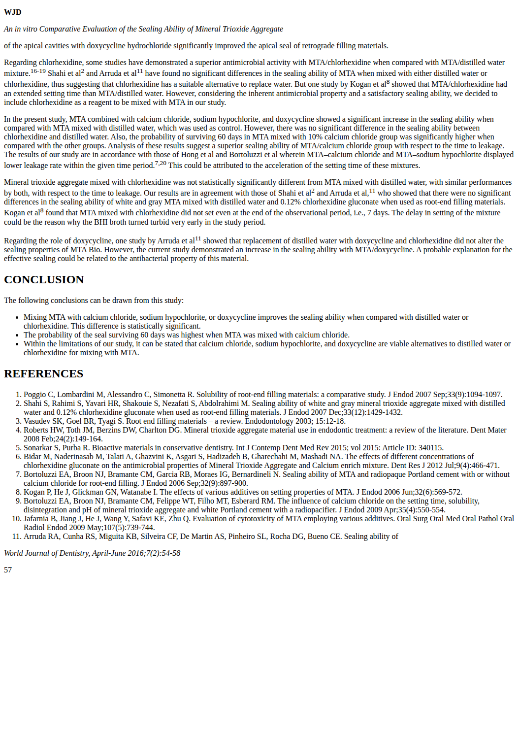WJD
An in vitro Comparative Evaluation of the Sealing Ability of Mineral Trioxide Aggregate
of the apical cavities with doxycycline hydrochloride significantly improved the apical seal of retrograde filling materials.
Regarding chlorhexidine, some studies have demonstrated a superior antimicrobial activity with MTA/chlorhexidine when compared with MTA/distilled water mixture.16-19 Shahi et al2 and Arruda et al11 have found no significant differences in the sealing ability of MTA when mixed with either distilled water or chlorhexidine, thus suggesting that chlorhexidine has a suitable alternative to replace water. But one study by Kogan et al8 showed that MTA/chlorhexidine had an extended setting time than MTA/distilled water. However, considering the inherent antimicrobial property and a satisfactory sealing ability, we decided to include chlorhexidine as a reagent to be mixed with MTA in our study.
In the present study, MTA combined with calcium chloride, sodium hypochlorite, and doxycycline showed a significant increase in the sealing ability when compared with MTA mixed with distilled water, which was used as control. However, there was no significant difference in the sealing ability between chlorhexidine and distilled water. Also, the probability of surviving 60 days in MTA mixed with 10% calcium chloride group was significantly higher when compared with the other groups. Analysis of these results suggest a superior sealing ability of MTA/calcium chloride group with respect to the time to leakage. The results of our study are in accordance with those of Hong et al and Bortoluzzi et al wherein MTA–calcium chloride and MTA–sodium hypochlorite displayed lower leakage rate within the given time period.7,20 This could be attributed to the acceleration of the setting time of these mixtures.
Mineral trioxide aggregate mixed with chlorhexidine was not statistically significantly different from MTA mixed with distilled water, with similar performances by both, with respect to the time to leakage. Our results are in agreement with those of Shahi et al2 and Arruda et al,11 who showed that there were no significant differences in the sealing ability of white and gray MTA mixed with distilled water and 0.12% chlorhexidine gluconate when used as root-end filling materials. Kogan et al8 found that MTA mixed with chlorhexidine did not set even at the end of the observational period, i.e., 7 days. The delay in setting of the mixture could be the reason why the BHI broth turned turbid very early in the study period.
Regarding the role of doxycycline, one study by Arruda et al11 showed that replacement of distilled water with doxycycline and chlorhexidine did not alter the sealing properties of MTA Bio. However, the current study demonstrated an increase in the sealing ability with MTA/doxycycline. A probable explanation for the effective sealing could be related to the antibacterial property of this material.
CONCLUSION
The following conclusions can be drawn from this study:
Mixing MTA with calcium chloride, sodium hypochlorite, or doxycycline improves the sealing ability when compared with distilled water or chlorhexidine. This difference is statistically significant.
The probability of the seal surviving 60 days was highest when MTA was mixed with calcium chloride.
Within the limitations of our study, it can be stated that calcium chloride, sodium hypochlorite, and doxycycline are viable alternatives to distilled water or chlorhexidine for mixing with MTA.
REFERENCES
Poggio C, Lombardini M, Alessandro C, Simonetta R. Solubility of root-end filling materials: a comparative study. J Endod 2007 Sep;33(9):1094-1097.
Shahi S, Rahimi S, Yavari HR, Shakouie S, Nezafati S, Abdolrahimi M. Sealing ability of white and gray mineral trioxide aggregate mixed with distilled water and 0.12% chlorhexidine gluconate when used as root-end filling materials. J Endod 2007 Dec;33(12):1429-1432.
Vasudev SK, Goel BR, Tyagi S. Root end filling materials – a review. Endodontology 2003; 15:12-18.
Roberts HW, Toth JM, Berzins DW, Charlton DG. Mineral trioxide aggregate material use in endodontic treatment: a review of the literature. Dent Mater 2008 Feb;24(2):149-164.
Sonarkar S, Purba R. Bioactive materials in conservative dentistry. Int J Contemp Dent Med Rev 2015; vol 2015: Article ID: 340115.
Bidar M, Naderinasab M, Talati A, Ghazvini K, Asgari S, Hadizadeh B, Gharechahi M, Mashadi NA. The effects of different concentrations of chlorhexidine gluconate on the antimicrobial properties of Mineral Trioxide Aggregate and Calcium enrich mixture. Dent Res J 2012 Jul;9(4):466-471.
Bortoluzzi EA, Broon NJ, Bramante CM, Garcia RB, Moraes IG, Bernardineli N. Sealing ability of MTA and radiopaque Portland cement with or without calcium chloride for root-end filling. J Endod 2006 Sep;32(9):897-900.
Kogan P, He J, Glickman GN, Watanabe I. The effects of various additives on setting properties of MTA. J Endod 2006 Jun;32(6):569-572.
Bortoluzzi EA, Broon NJ, Bramante CM, Felippe WT, Filho MT, Esberard RM. The influence of calcium chloride on the setting time, solubility, disintegration and pH of mineral trioxide aggregate and white Portland cement with a radiopacifier. J Endod 2009 Apr;35(4):550-554.
Jafarnia B, Jiang J, He J, Wang Y, Safavi KE, Zhu Q. Evaluation of cytotoxicity of MTA employing various additives. Oral Surg Oral Med Oral Pathol Oral Radiol Endod 2009 May;107(5):739-744.
Arruda RA, Cunha RS, Miguita KB, Silveira CF, De Martin AS, Pinheiro SL, Rocha DG, Bueno CE. Sealing ability of
World Journal of Dentistry, April-June 2016;7(2):54-58
57